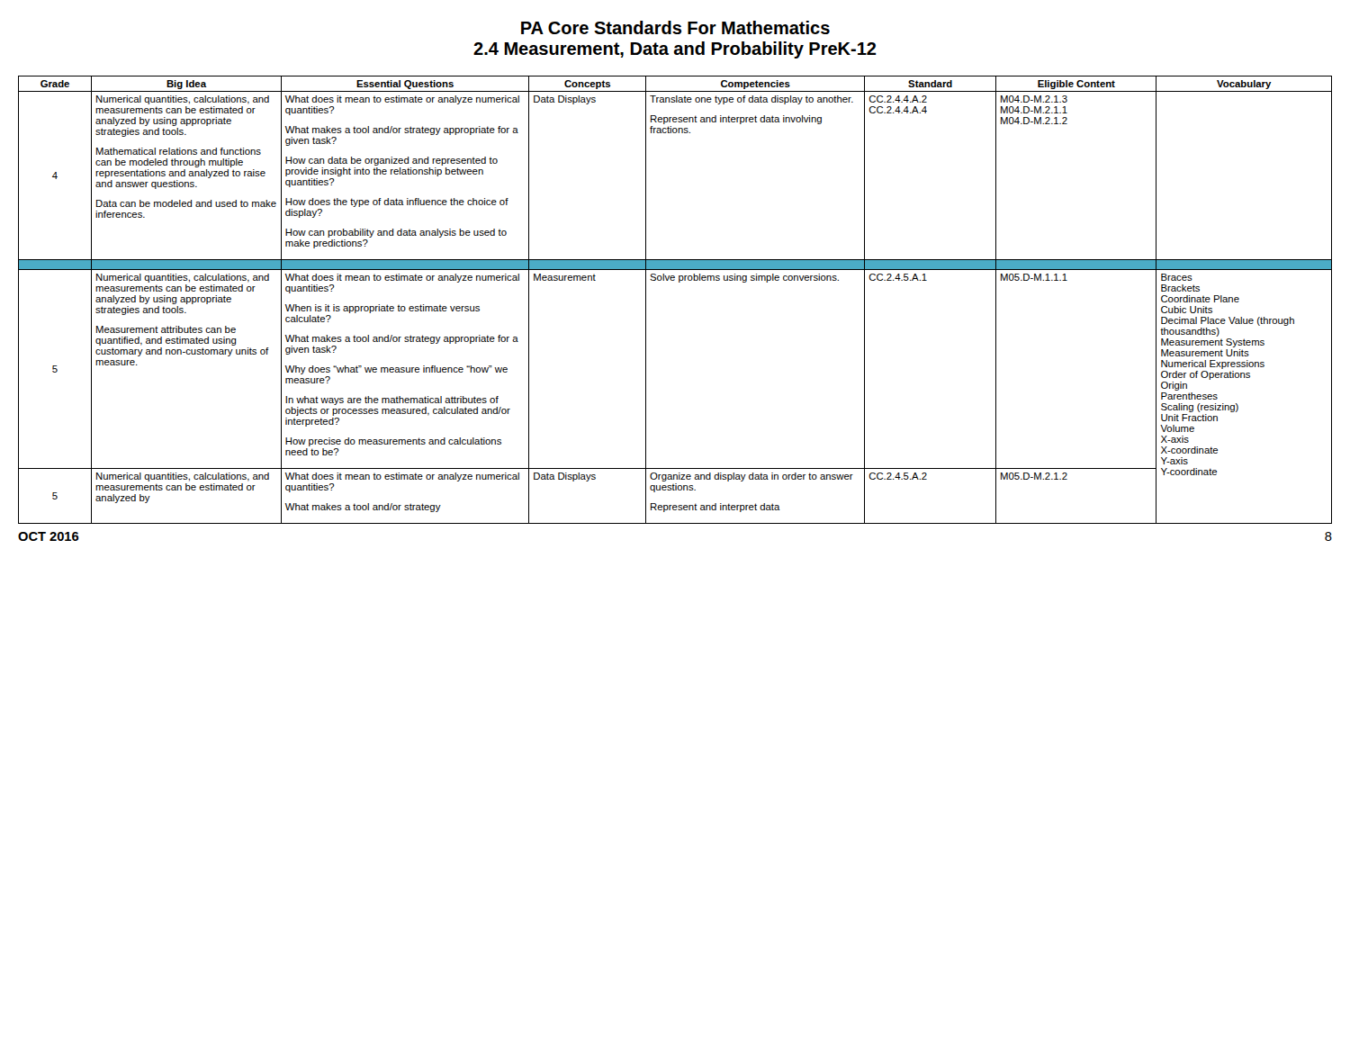PA Core Standards For Mathematics
2.4 Measurement, Data and Probability PreK-12
| Grade | Big Idea | Essential Questions | Concepts | Competencies | Standard | Eligible Content | Vocabulary |
| --- | --- | --- | --- | --- | --- | --- | --- |
| 4 | Numerical quantities, calculations, and measurements can be estimated or analyzed by using appropriate strategies and tools. Mathematical relations and functions can be modeled through multiple representations and analyzed to raise and answer questions. Data can be modeled and used to make inferences. | What does it mean to estimate or analyze numerical quantities? What makes a tool and/or strategy appropriate for a given task? How can data be organized and represented to provide insight into the relationship between quantities? How does the type of data influence the choice of display? How can probability and data analysis be used to make predictions? | Data Displays | Translate one type of data display to another. Represent and interpret data involving fractions. | CC.2.4.4.A.2 CC.2.4.4.A.4 | M04.D-M.2.1.3 M04.D-M.2.1.1 M04.D-M.2.1.2 | |
| 5 | Numerical quantities, calculations, and measurements can be estimated or analyzed by using appropriate strategies and tools. Measurement attributes can be quantified, and estimated using customary and non-customary units of measure. | What does it mean to estimate or analyze numerical quantities? When is it is appropriate to estimate versus calculate? What makes a tool and/or strategy appropriate for a given task? Why does “what” we measure influence “how” we measure? In what ways are the mathematical attributes of objects or processes measured, calculated and/or interpreted? How precise do measurements and calculations need to be? | Measurement | Solve problems using simple conversions. | CC.2.4.5.A.1 | M05.D-M.1.1.1 | Braces Brackets Coordinate Plane Cubic Units Decimal Place Value (through thousandths) Measurement Systems Measurement Units Numerical Expressions Order of Operations Origin Parentheses Scaling (resizing) Unit Fraction Volume X-axis X-coordinate Y-axis Y-coordinate |
| 5 | Numerical quantities, calculations, and measurements can be estimated or analyzed by | What does it mean to estimate or analyze numerical quantities? What makes a tool and/or strategy | Data Displays | Organize and display data in order to answer questions. Represent and interpret data | CC.2.4.5.A.2 | M05.D-M.2.1.2 |
OCT 2016 8